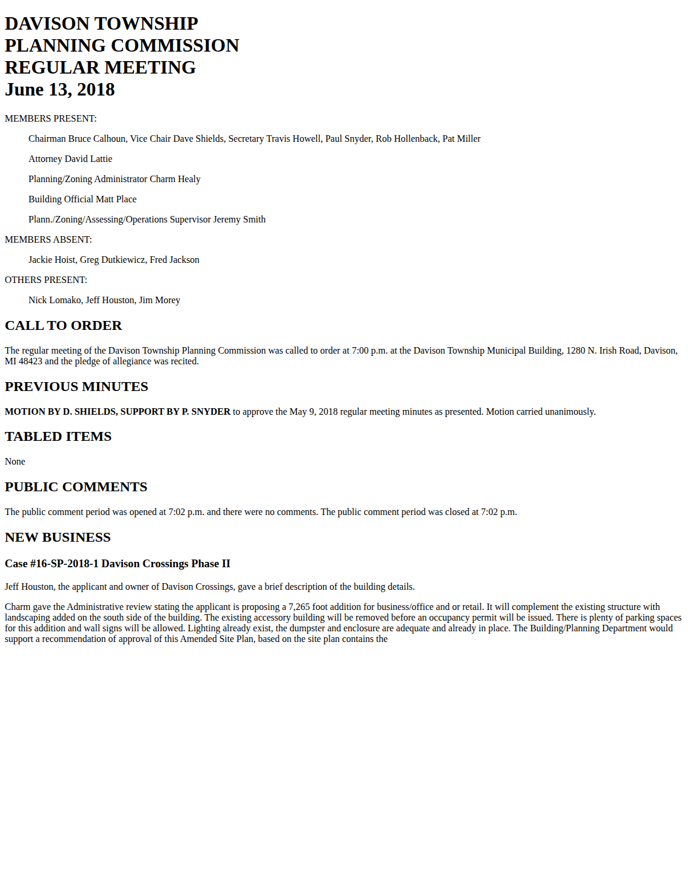DAVISON TOWNSHIP
PLANNING COMMISSION
REGULAR MEETING
June 13, 2018
MEMBERS PRESENT:
Chairman Bruce Calhoun, Vice Chair Dave Shields, Secretary Travis Howell, Paul Snyder, Rob Hollenback, Pat Miller
Attorney David Lattie
Planning/Zoning Administrator Charm Healy
Building Official Matt Place
Plann./Zoning/Assessing/Operations Supervisor Jeremy Smith
MEMBERS ABSENT:
Jackie Hoist, Greg Dutkiewicz, Fred Jackson
OTHERS PRESENT:
Nick Lomako, Jeff Houston, Jim Morey
CALL TO ORDER
The regular meeting of the Davison Township Planning Commission was called to order at 7:00 p.m. at the Davison Township Municipal Building, 1280 N. Irish Road, Davison, MI 48423 and the pledge of allegiance was recited.
PREVIOUS MINUTES
MOTION BY D. SHIELDS, SUPPORT BY P. SNYDER to approve the May 9, 2018 regular meeting minutes as presented. Motion carried unanimously.
TABLED ITEMS
None
PUBLIC COMMENTS
The public comment period was opened at 7:02 p.m. and there were no comments. The public comment period was closed at 7:02 p.m.
NEW BUSINESS
Case #16-SP-2018-1 Davison Crossings Phase II
Jeff Houston, the applicant and owner of Davison Crossings, gave a brief description of the building details.
Charm gave the Administrative review stating the applicant is proposing a 7,265 foot addition for business/office and or retail. It will complement the existing structure with landscaping added on the south side of the building. The existing accessory building will be removed before an occupancy permit will be issued. There is plenty of parking spaces for this addition and wall signs will be allowed. Lighting already exist, the dumpster and enclosure are adequate and already in place. The Building/Planning Department would support a recommendation of approval of this Amended Site Plan, based on the site plan contains the